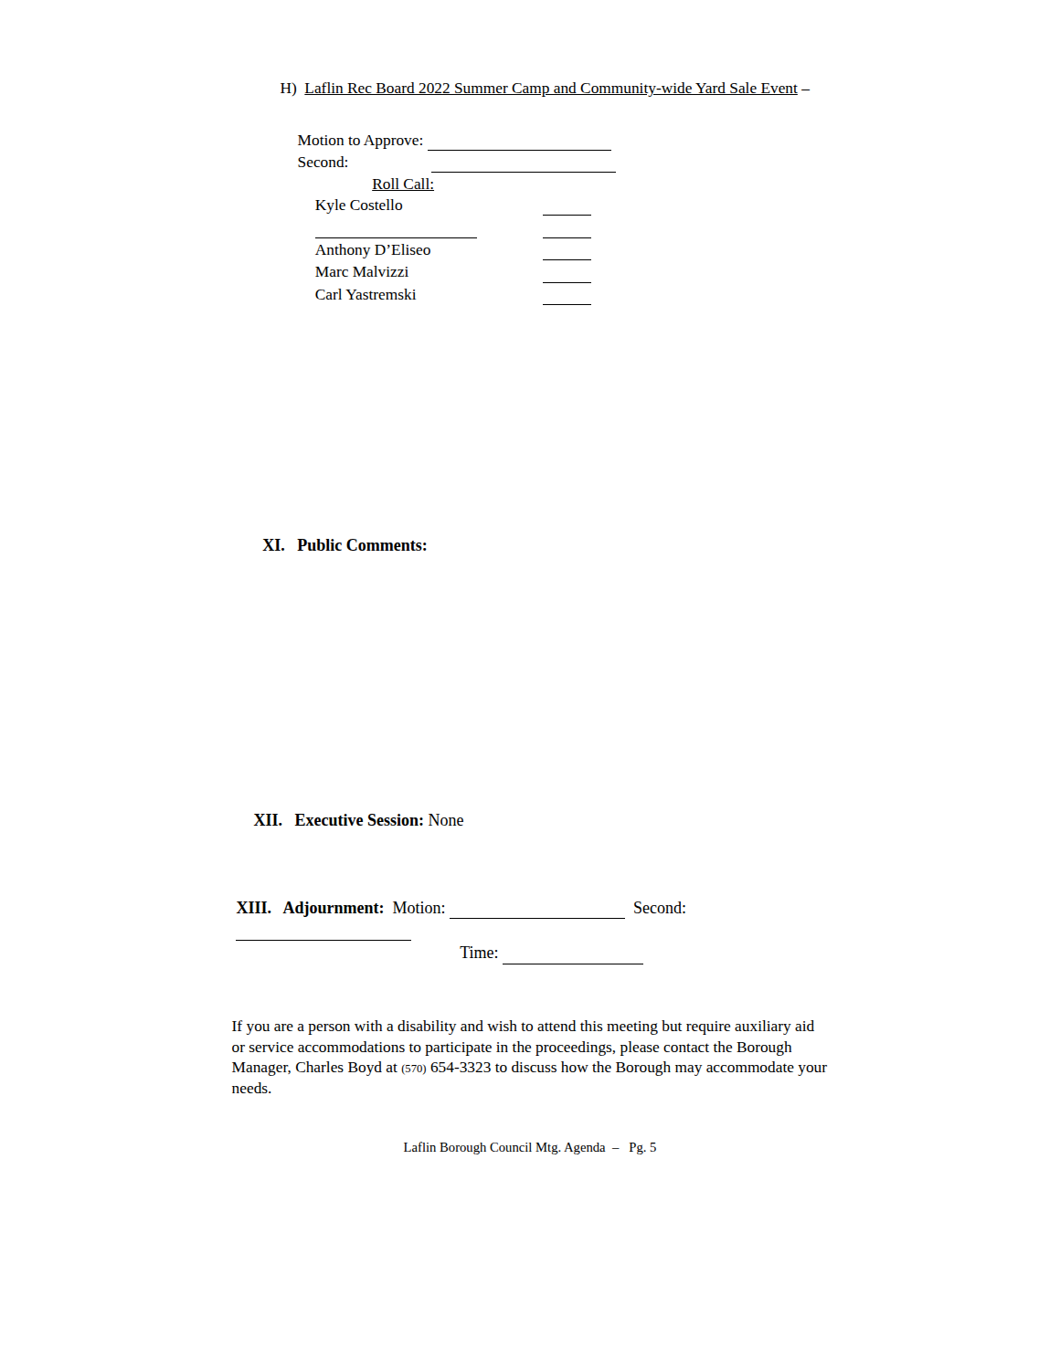H) Laflin Rec Board 2022 Summer Camp and Community-wide Yard Sale Event –
Motion to Approve:
Second:
Roll Call:
| Kyle Costello | |
| Anthony D’Eliseo | |
| Marc Malvizzi | |
| Carl Yastremski | |
XI. Public Comments:
XII. Executive Session: None
XIII. Adjournment: Motion: Second: Time:
If you are a person with a disability and wish to attend this meeting but require auxiliary aid or service accommodations to participate in the proceedings, please contact the Borough Manager, Charles Boyd at (570) 654-3323 to discuss how the Borough may accommodate your needs.
Laflin Borough Council Mtg. Agenda – Pg. 5